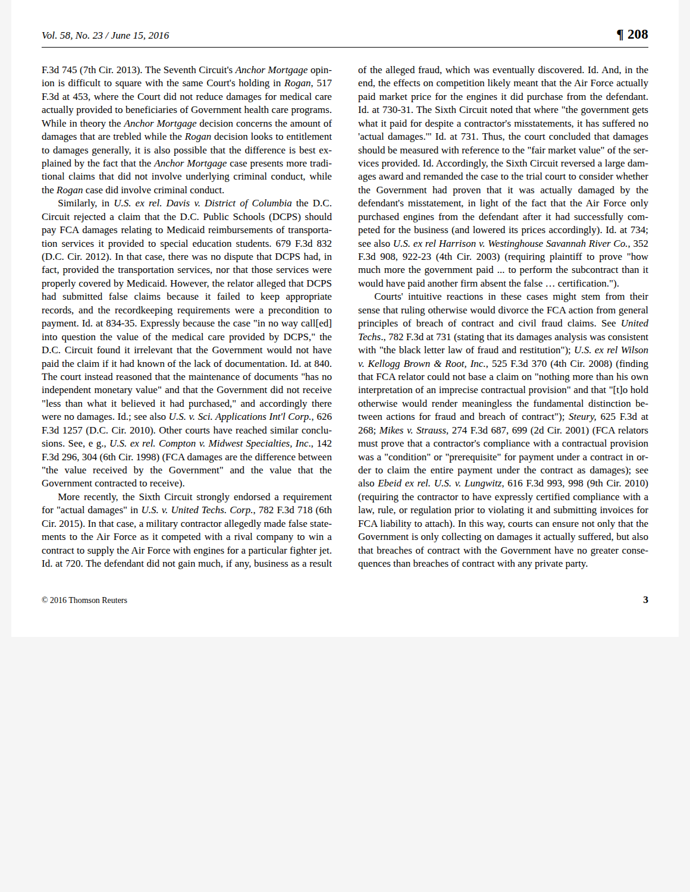Vol. 58, No. 23 / June 15, 2016
¶ 208
F.3d 745 (7th Cir. 2013). The Seventh Circuit's Anchor Mortgage opinion is difficult to square with the same Court's holding in Rogan, 517 F.3d at 453, where the Court did not reduce damages for medical care actually provided to beneficiaries of Government health care programs. While in theory the Anchor Mortgage decision concerns the amount of damages that are trebled while the Rogan decision looks to entitlement to damages generally, it is also possible that the difference is best explained by the fact that the Anchor Mortgage case presents more traditional claims that did not involve underlying criminal conduct, while the Rogan case did involve criminal conduct.
Similarly, in U.S. ex rel. Davis v. District of Columbia the D.C. Circuit rejected a claim that the D.C. Public Schools (DCPS) should pay FCA damages relating to Medicaid reimbursements of transportation services it provided to special education students. 679 F.3d 832 (D.C. Cir. 2012). In that case, there was no dispute that DCPS had, in fact, provided the transportation services, nor that those services were properly covered by Medicaid. However, the relator alleged that DCPS had submitted false claims because it failed to keep appropriate records, and the recordkeeping requirements were a precondition to payment. Id. at 834-35. Expressly because the case "in no way call[ed] into question the value of the medical care provided by DCPS," the D.C. Circuit found it irrelevant that the Government would not have paid the claim if it had known of the lack of documentation. Id. at 840. The court instead reasoned that the maintenance of documents "has no independent monetary value" and that the Government did not receive "less than what it believed it had purchased," and accordingly there were no damages. Id.; see also U.S. v. Sci. Applications Int'l Corp., 626 F.3d 1257 (D.C. Cir. 2010). Other courts have reached similar conclusions. See, e g., U.S. ex rel. Compton v. Midwest Specialties, Inc., 142 F.3d 296, 304 (6th Cir. 1998) (FCA damages are the difference between "the value received by the Government" and the value that the Government contracted to receive).
More recently, the Sixth Circuit strongly endorsed a requirement for "actual damages" in U.S. v. United Techs. Corp., 782 F.3d 718 (6th Cir. 2015). In that case, a military contractor allegedly made false statements to the Air Force as it competed with a rival company to win a contract to supply the Air Force with engines for a particular fighter jet. Id. at 720. The defendant did not gain much, if any, business as a result of the alleged fraud, which was eventually discovered. Id. And, in the end, the effects on competition likely meant that the Air Force actually paid market price for the engines it did purchase from the defendant. Id. at 730-31. The Sixth Circuit noted that where "the government gets what it paid for despite a contractor's misstatements, it has suffered no 'actual damages.'" Id. at 731. Thus, the court concluded that damages should be measured with reference to the "fair market value" of the services provided. Id. Accordingly, the Sixth Circuit reversed a large damages award and remanded the case to the trial court to consider whether the Government had proven that it was actually damaged by the defendant's misstatement, in light of the fact that the Air Force only purchased engines from the defendant after it had successfully competed for the business (and lowered its prices accordingly). Id. at 734; see also U.S. ex rel Harrison v. Westinghouse Savannah River Co., 352 F.3d 908, 922-23 (4th Cir. 2003) (requiring plaintiff to prove "how much more the government paid ... to perform the subcontract than it would have paid another firm absent the false … certification.").
Courts' intuitive reactions in these cases might stem from their sense that ruling otherwise would divorce the FCA action from general principles of breach of contract and civil fraud claims. See United Techs., 782 F.3d at 731 (stating that its damages analysis was consistent with "the black letter law of fraud and restitution"); U.S. ex rel Wilson v. Kellogg Brown & Root, Inc., 525 F.3d 370 (4th Cir. 2008) (finding that FCA relator could not base a claim on "nothing more than his own interpretation of an imprecise contractual provision" and that "[t]o hold otherwise would render meaningless the fundamental distinction between actions for fraud and breach of contract"); Steury, 625 F.3d at 268; Mikes v. Strauss, 274 F.3d 687, 699 (2d Cir. 2001) (FCA relators must prove that a contractor's compliance with a contractual provision was a "condition" or "prerequisite" for payment under a contract in order to claim the entire payment under the contract as damages); see also Ebeid ex rel. U.S. v. Lungwitz, 616 F.3d 993, 998 (9th Cir. 2010) (requiring the contractor to have expressly certified compliance with a law, rule, or regulation prior to violating it and submitting invoices for FCA liability to attach). In this way, courts can ensure not only that the Government is only collecting on damages it actually suffered, but also that breaches of contract with the Government have no greater consequences than breaches of contract with any private party.
© 2016 Thomson Reuters
3